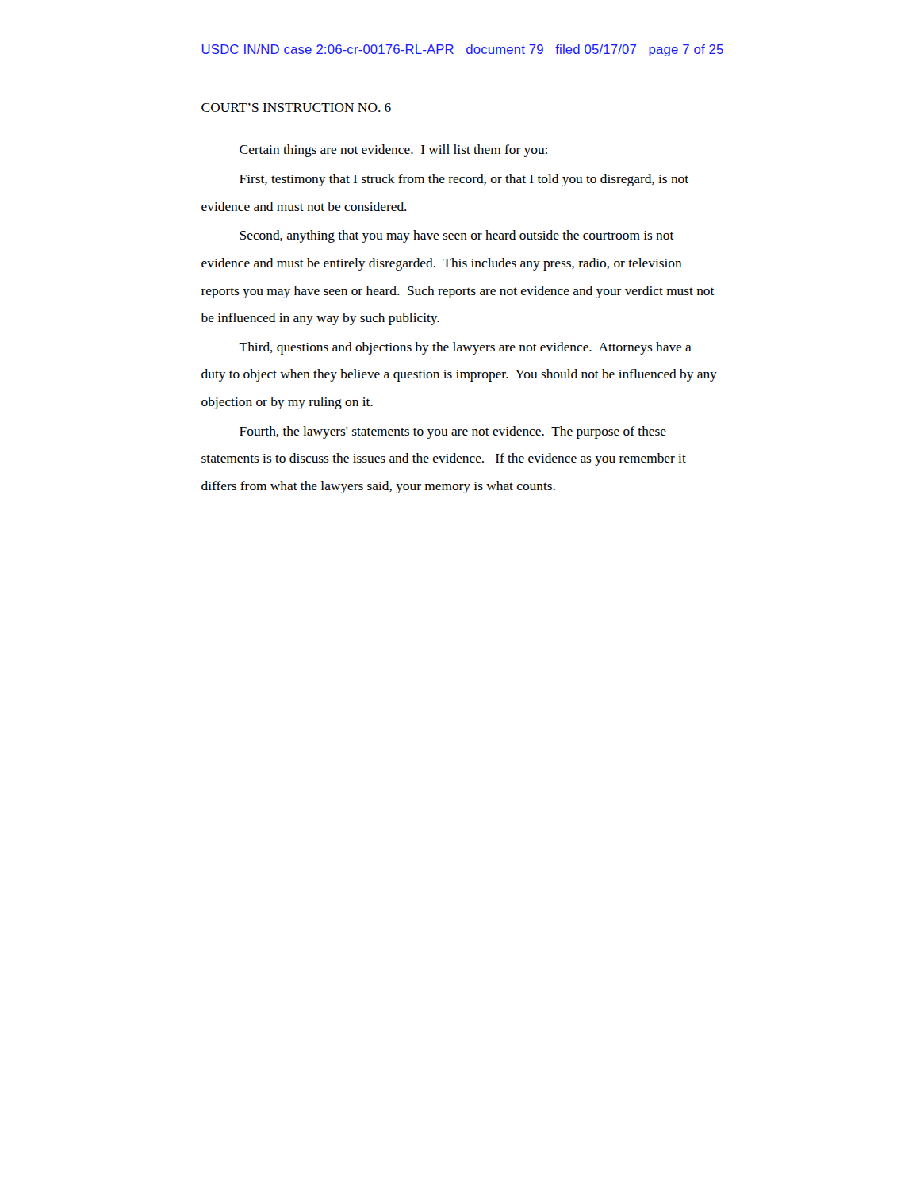USDC IN/ND case 2:06-cr-00176-RL-APR document 79 filed 05/17/07 page 7 of 25
COURT’S INSTRUCTION NO. 6
Certain things are not evidence. I will list them for you:
First, testimony that I struck from the record, or that I told you to disregard, is not evidence and must not be considered.
Second, anything that you may have seen or heard outside the courtroom is not evidence and must be entirely disregarded. This includes any press, radio, or television reports you may have seen or heard. Such reports are not evidence and your verdict must not be influenced in any way by such publicity.
Third, questions and objections by the lawyers are not evidence. Attorneys have a duty to object when they believe a question is improper. You should not be influenced by any objection or by my ruling on it.
Fourth, the lawyers' statements to you are not evidence. The purpose of these statements is to discuss the issues and the evidence. If the evidence as you remember it differs from what the lawyers said, your memory is what counts.